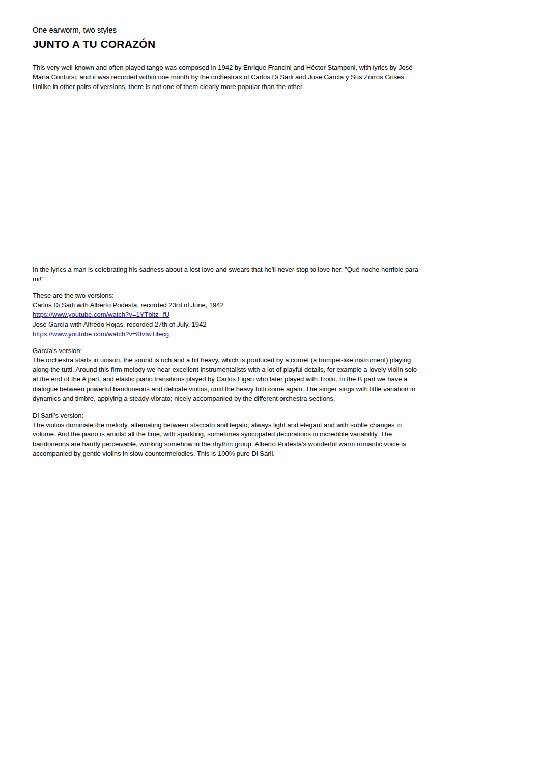One earworm, two styles
JUNTO A TU CORAZÓN
This very well-known and often played tango was composed in 1942 by Enrique Francini and Héctor Stamponi, with lyrics by José María Contursi, and it was recorded within one month by the orchestras of Carlos Di Sarli and José García y Sus Zorros Grises. Unlike in other pairs of versions, there is not one of them clearly more popular than the other.
In the lyrics a man is celebrating his sadness about a lost love and swears that he'll never stop to love her. "Qué noche horrible para mi!"
These are the two versions:
Carlos Di Sarli with Alberto Podestá, recorded 23rd of June, 1942
https://www.youtube.com/watch?v=1YTbltz--fU
José García with Alfredo Rojas, recorded 27th of July, 1942
https://www.youtube.com/watch?v=8fvIwTilecg
García's version:
The orchestra starts in unison, the sound is rich and a bit heavy, which is produced by a cornet (a trumpet-like instrument) playing along the tutti. Around this firm melody we hear excellent instrumentalists with a lot of playful details, for example a lovely violin solo at the end of the A part, and elastic piano transitions played by Carlos Figari who later played with Troilo. In the B part we have a dialogue between powerful bandoneons and delicate violins, until the heavy tutti come again. The singer sings with little variation in dynamics and timbre, applying a steady vibrato; nicely accompanied by the different orchestra sections.
Di Sarli's version:
The violins dominate the melody, alternating between staccato and legato; always light and elegant and with sublte changes in volume. And the piano is amidst all the time, with sparkling, sometimes syncopated decorations in incredible variability. The bandoneons are hardly perceivable, working somehow in the rhythm group. Alberto Podestá's wonderful warm romantic voice is accompanied by gentle violins in slow countermelodies. This is 100% pure Di Sarli.